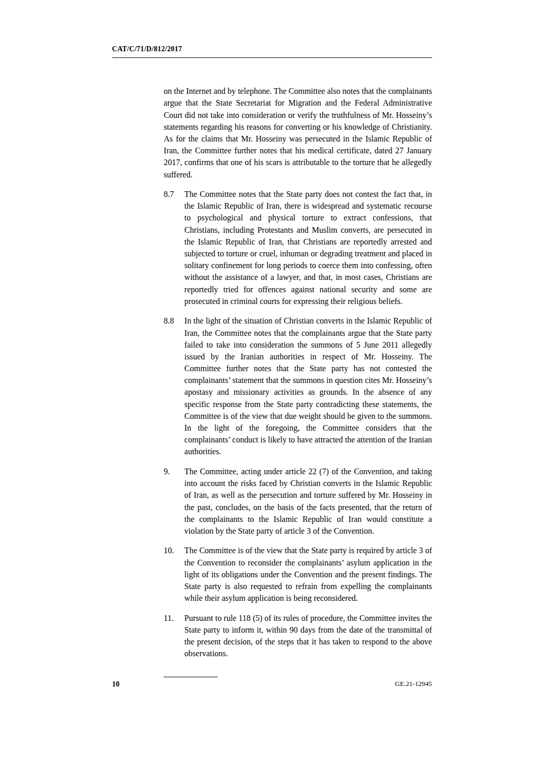CAT/C/71/D/812/2017
on the Internet and by telephone. The Committee also notes that the complainants argue that the State Secretariat for Migration and the Federal Administrative Court did not take into consideration or verify the truthfulness of Mr. Hosseiny’s statements regarding his reasons for converting or his knowledge of Christianity. As for the claims that Mr. Hosseiny was persecuted in the Islamic Republic of Iran, the Committee further notes that his medical certificate, dated 27 January 2017, confirms that one of his scars is attributable to the torture that he allegedly suffered.
8.7 The Committee notes that the State party does not contest the fact that, in the Islamic Republic of Iran, there is widespread and systematic recourse to psychological and physical torture to extract confessions, that Christians, including Protestants and Muslim converts, are persecuted in the Islamic Republic of Iran, that Christians are reportedly arrested and subjected to torture or cruel, inhuman or degrading treatment and placed in solitary confinement for long periods to coerce them into confessing, often without the assistance of a lawyer, and that, in most cases, Christians are reportedly tried for offences against national security and some are prosecuted in criminal courts for expressing their religious beliefs.
8.8 In the light of the situation of Christian converts in the Islamic Republic of Iran, the Committee notes that the complainants argue that the State party failed to take into consideration the summons of 5 June 2011 allegedly issued by the Iranian authorities in respect of Mr. Hosseiny. The Committee further notes that the State party has not contested the complainants’ statement that the summons in question cites Mr. Hosseiny’s apostasy and missionary activities as grounds. In the absence of any specific response from the State party contradicting these statements, the Committee is of the view that due weight should be given to the summons. In the light of the foregoing, the Committee considers that the complainants’ conduct is likely to have attracted the attention of the Iranian authorities.
9. The Committee, acting under article 22 (7) of the Convention, and taking into account the risks faced by Christian converts in the Islamic Republic of Iran, as well as the persecution and torture suffered by Mr. Hosseiny in the past, concludes, on the basis of the facts presented, that the return of the complainants to the Islamic Republic of Iran would constitute a violation by the State party of article 3 of the Convention.
10. The Committee is of the view that the State party is required by article 3 of the Convention to reconsider the complainants’ asylum application in the light of its obligations under the Convention and the present findings. The State party is also requested to refrain from expelling the complainants while their asylum application is being reconsidered.
11. Pursuant to rule 118 (5) of its rules of procedure, the Committee invites the State party to inform it, within 90 days from the date of the transmittal of the present decision, of the steps that it has taken to respond to the above observations.
10 GE.21-12945